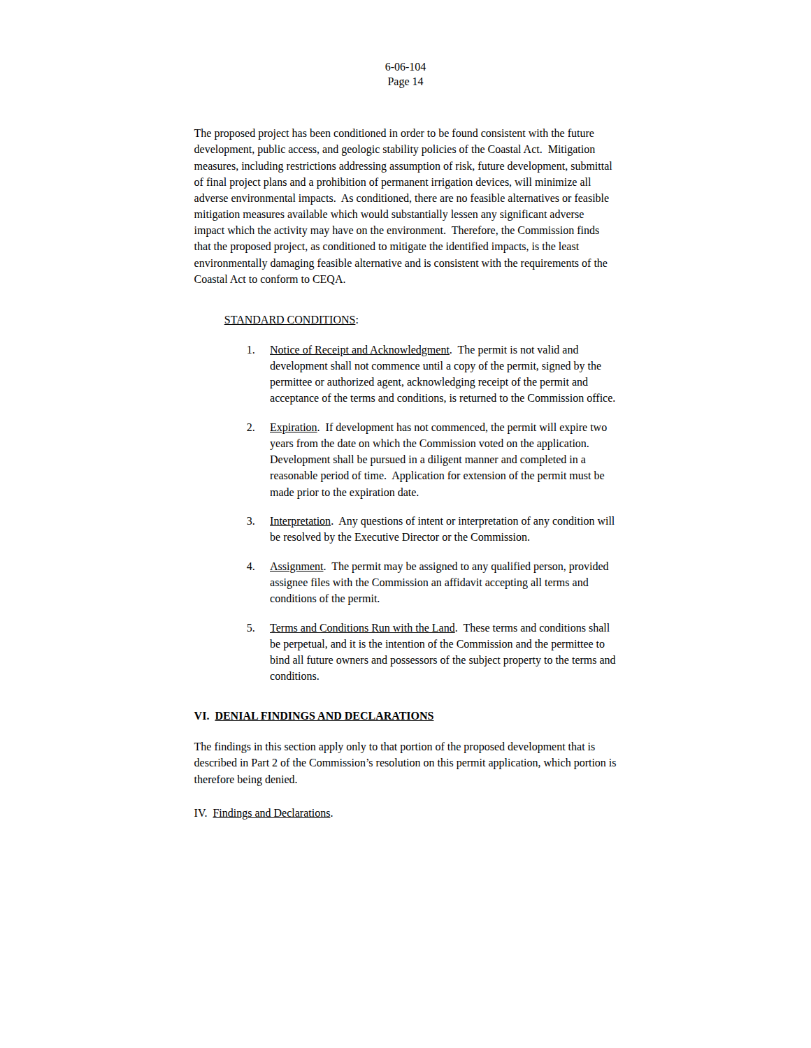6-06-104
Page 14
The proposed project has been conditioned in order to be found consistent with the future development, public access, and geologic stability policies of the Coastal Act. Mitigation measures, including restrictions addressing assumption of risk, future development, submittal of final project plans and a prohibition of permanent irrigation devices, will minimize all adverse environmental impacts. As conditioned, there are no feasible alternatives or feasible mitigation measures available which would substantially lessen any significant adverse impact which the activity may have on the environment. Therefore, the Commission finds that the proposed project, as conditioned to mitigate the identified impacts, is the least environmentally damaging feasible alternative and is consistent with the requirements of the Coastal Act to conform to CEQA.
STANDARD CONDITIONS:
Notice of Receipt and Acknowledgment. The permit is not valid and development shall not commence until a copy of the permit, signed by the permittee or authorized agent, acknowledging receipt of the permit and acceptance of the terms and conditions, is returned to the Commission office.
Expiration. If development has not commenced, the permit will expire two years from the date on which the Commission voted on the application. Development shall be pursued in a diligent manner and completed in a reasonable period of time. Application for extension of the permit must be made prior to the expiration date.
Interpretation. Any questions of intent or interpretation of any condition will be resolved by the Executive Director or the Commission.
Assignment. The permit may be assigned to any qualified person, provided assignee files with the Commission an affidavit accepting all terms and conditions of the permit.
Terms and Conditions Run with the Land. These terms and conditions shall be perpetual, and it is the intention of the Commission and the permittee to bind all future owners and possessors of the subject property to the terms and conditions.
VI. DENIAL FINDINGS AND DECLARATIONS
The findings in this section apply only to that portion of the proposed development that is described in Part 2 of the Commission’s resolution on this permit application, which portion is therefore being denied.
IV. Findings and Declarations.